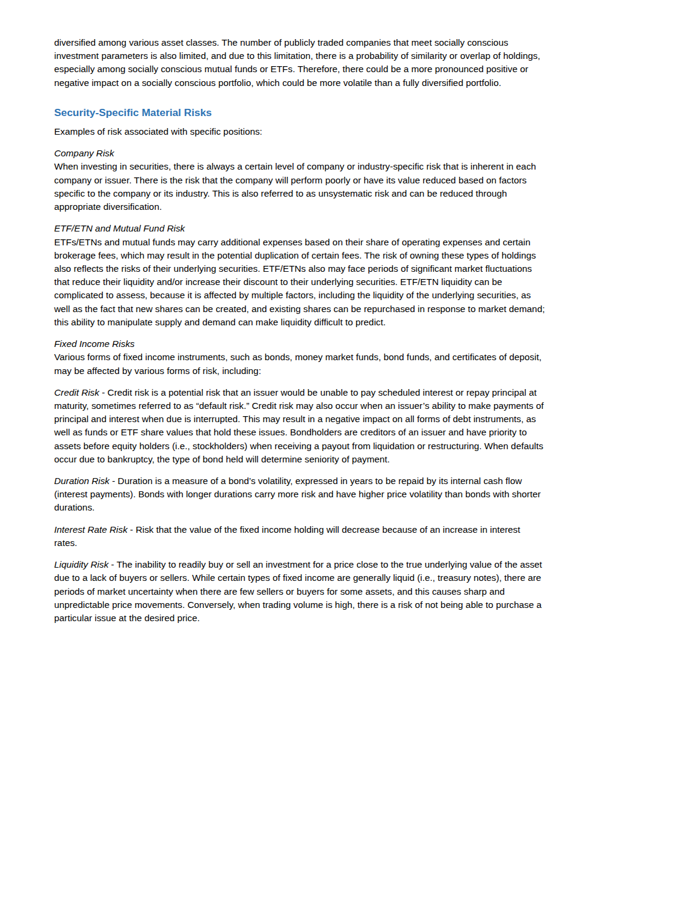diversified among various asset classes. The number of publicly traded companies that meet socially conscious investment parameters is also limited, and due to this limitation, there is a probability of similarity or overlap of holdings, especially among socially conscious mutual funds or ETFs. Therefore, there could be a more pronounced positive or negative impact on a socially conscious portfolio, which could be more volatile than a fully diversified portfolio.
Security-Specific Material Risks
Examples of risk associated with specific positions:
Company Risk
When investing in securities, there is always a certain level of company or industry-specific risk that is inherent in each company or issuer. There is the risk that the company will perform poorly or have its value reduced based on factors specific to the company or its industry. This is also referred to as unsystematic risk and can be reduced through appropriate diversification.
ETF/ETN and Mutual Fund Risk
ETFs/ETNs and mutual funds may carry additional expenses based on their share of operating expenses and certain brokerage fees, which may result in the potential duplication of certain fees. The risk of owning these types of holdings also reflects the risks of their underlying securities. ETF/ETNs also may face periods of significant market fluctuations that reduce their liquidity and/or increase their discount to their underlying securities. ETF/ETN liquidity can be complicated to assess, because it is affected by multiple factors, including the liquidity of the underlying securities, as well as the fact that new shares can be created, and existing shares can be repurchased in response to market demand; this ability to manipulate supply and demand can make liquidity difficult to predict.
Fixed Income Risks
Various forms of fixed income instruments, such as bonds, money market funds, bond funds, and certificates of deposit, may be affected by various forms of risk, including:
Credit Risk - Credit risk is a potential risk that an issuer would be unable to pay scheduled interest or repay principal at maturity, sometimes referred to as “default risk.” Credit risk may also occur when an issuer’s ability to make payments of principal and interest when due is interrupted. This may result in a negative impact on all forms of debt instruments, as well as funds or ETF share values that hold these issues. Bondholders are creditors of an issuer and have priority to assets before equity holders (i.e., stockholders) when receiving a payout from liquidation or restructuring. When defaults occur due to bankruptcy, the type of bond held will determine seniority of payment.
Duration Risk - Duration is a measure of a bond’s volatility, expressed in years to be repaid by its internal cash flow (interest payments). Bonds with longer durations carry more risk and have higher price volatility than bonds with shorter durations.
Interest Rate Risk - Risk that the value of the fixed income holding will decrease because of an increase in interest rates.
Liquidity Risk - The inability to readily buy or sell an investment for a price close to the true underlying value of the asset due to a lack of buyers or sellers. While certain types of fixed income are generally liquid (i.e., treasury notes), there are periods of market uncertainty when there are few sellers or buyers for some assets, and this causes sharp and unpredictable price movements. Conversely, when trading volume is high, there is a risk of not being able to purchase a particular issue at the desired price.